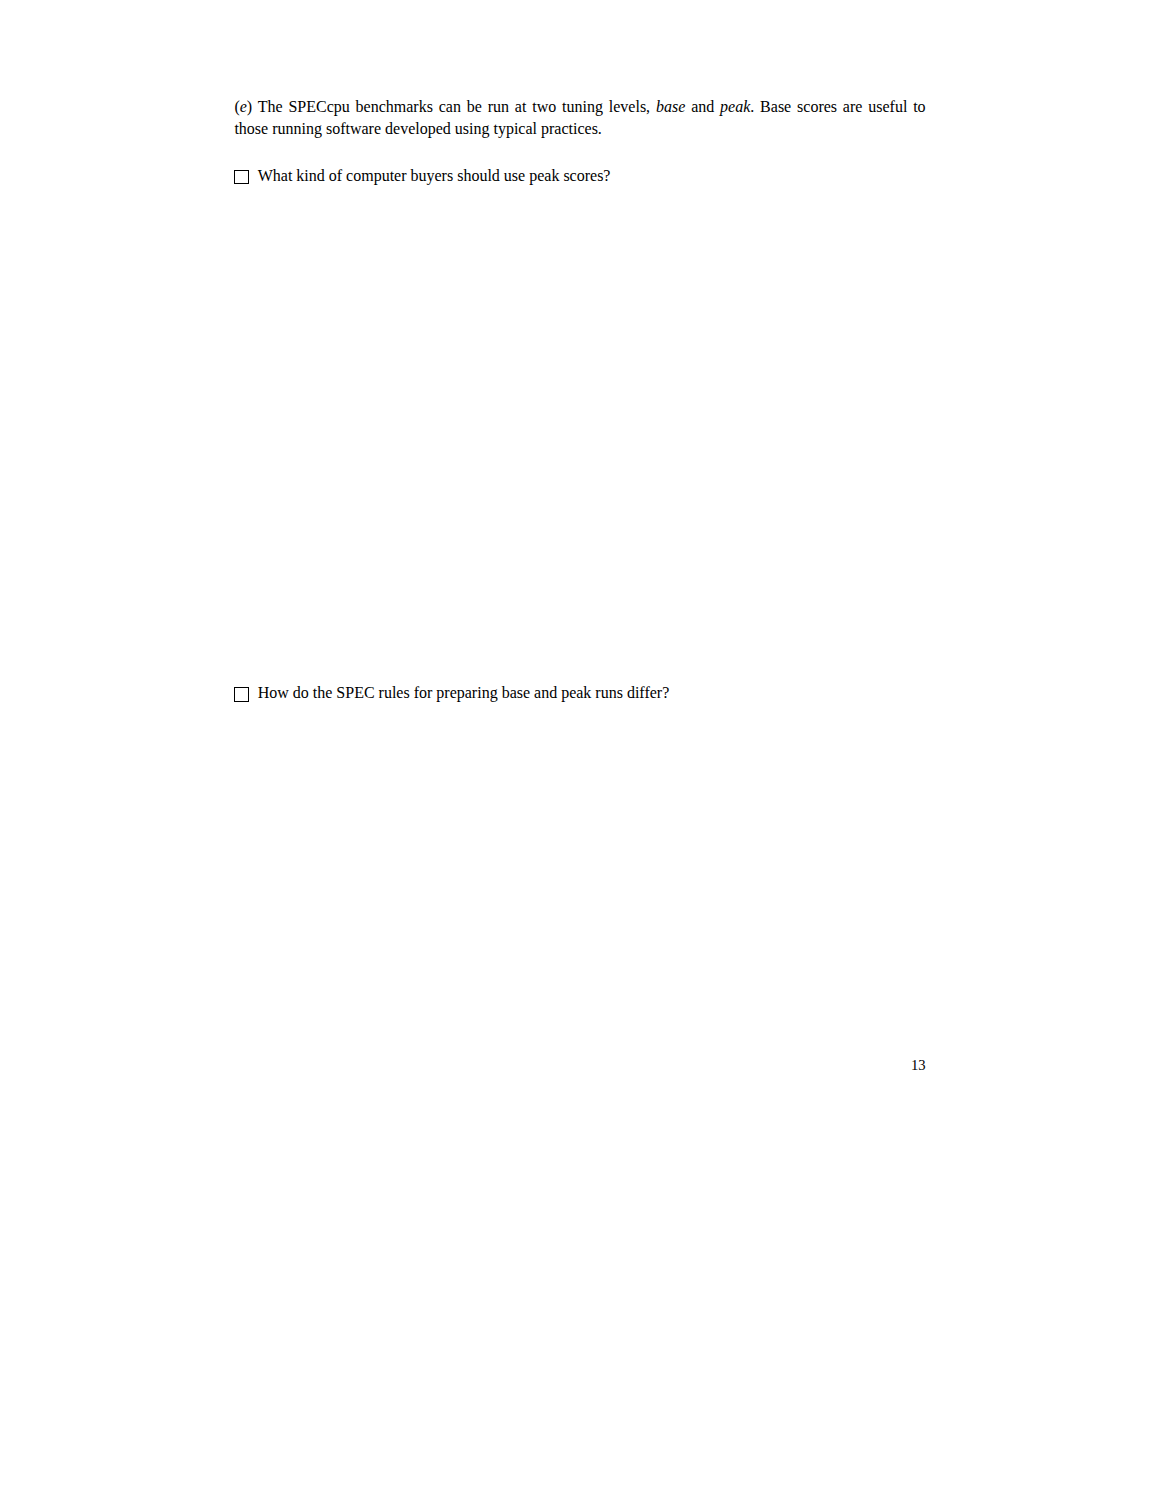(e) The SPECcpu benchmarks can be run at two tuning levels, base and peak. Base scores are useful to those running software developed using typical practices.
What kind of computer buyers should use peak scores?
How do the SPEC rules for preparing base and peak runs differ?
13